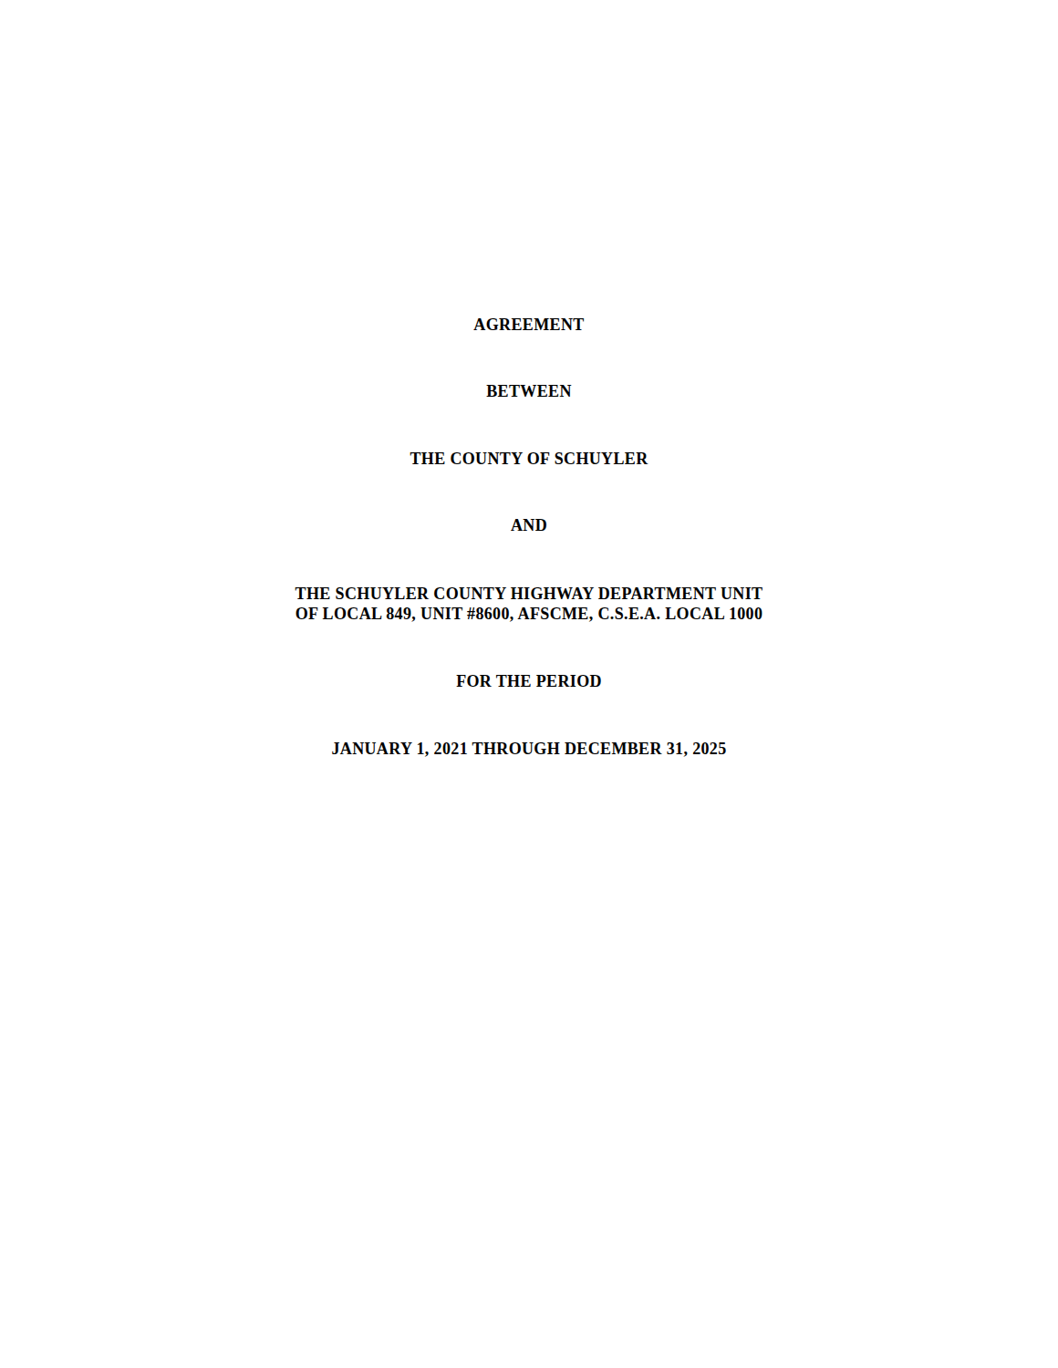AGREEMENT
BETWEEN
THE COUNTY OF SCHUYLER
AND
THE SCHUYLER COUNTY HIGHWAY DEPARTMENT UNIT
OF LOCAL 849, UNIT #8600, AFSCME, C.S.E.A. LOCAL 1000
FOR THE PERIOD
JANUARY 1, 2021 THROUGH DECEMBER 31, 2025